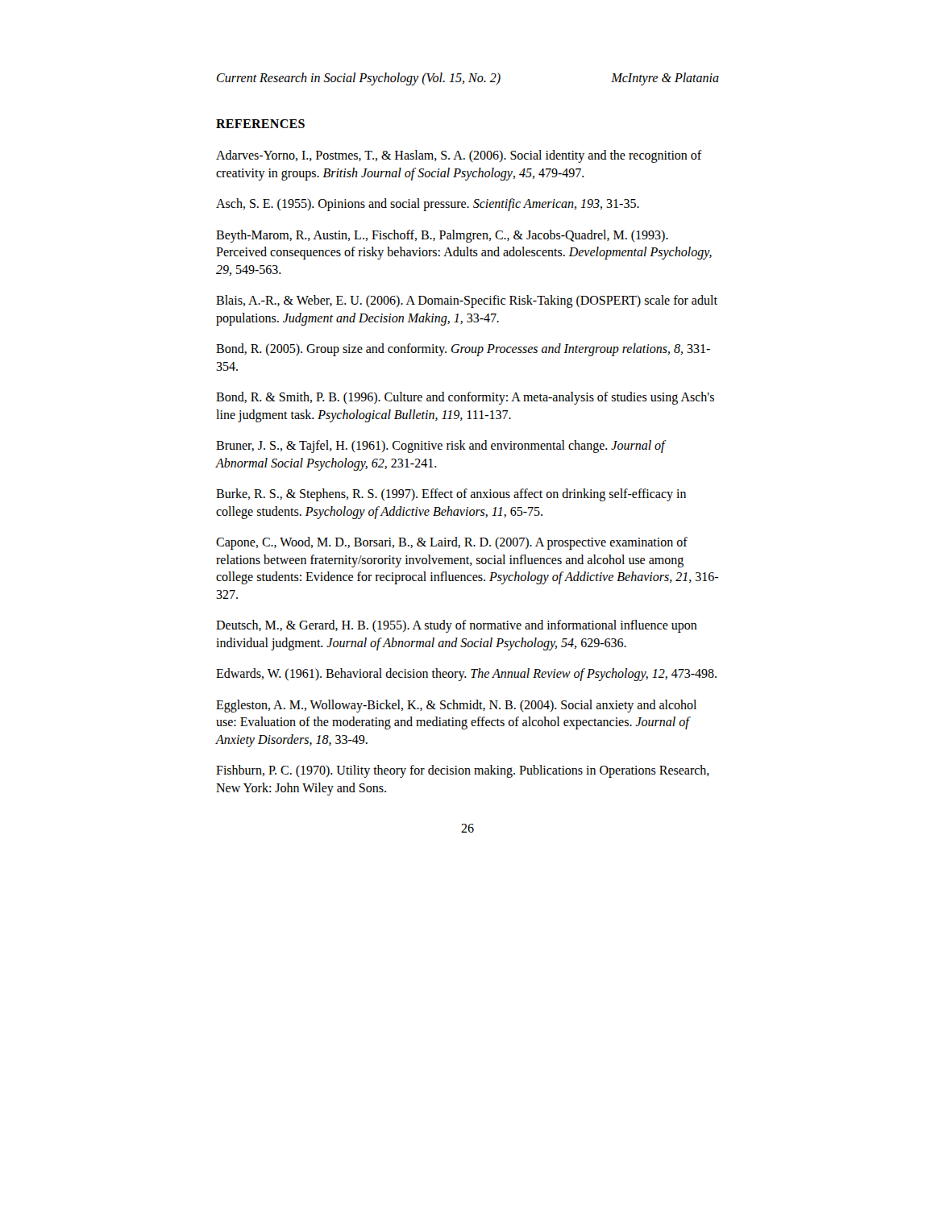Current Research in Social Psychology (Vol. 15, No. 2) McIntyre & Platania
REFERENCES
Adarves-Yorno, I., Postmes, T., & Haslam, S. A. (2006). Social identity and the recognition of creativity in groups. British Journal of Social Psychology, 45, 479-497.
Asch, S. E. (1955). Opinions and social pressure. Scientific American, 193, 31-35.
Beyth-Marom, R., Austin, L., Fischoff, B., Palmgren, C., & Jacobs-Quadrel, M. (1993). Perceived consequences of risky behaviors: Adults and adolescents. Developmental Psychology, 29, 549-563.
Blais, A.-R., & Weber, E. U. (2006). A Domain-Specific Risk-Taking (DOSPERT) scale for adult populations. Judgment and Decision Making, 1, 33-47.
Bond, R. (2005). Group size and conformity. Group Processes and Intergroup relations, 8, 331-354.
Bond, R. & Smith, P. B. (1996). Culture and conformity: A meta-analysis of studies using Asch's line judgment task. Psychological Bulletin, 119, 111-137.
Bruner, J. S., & Tajfel, H. (1961). Cognitive risk and environmental change. Journal of Abnormal Social Psychology, 62, 231-241.
Burke, R. S., & Stephens, R. S. (1997). Effect of anxious affect on drinking self-efficacy in college students. Psychology of Addictive Behaviors, 11, 65-75.
Capone, C., Wood, M. D., Borsari, B., & Laird, R. D. (2007). A prospective examination of relations between fraternity/sorority involvement, social influences and alcohol use among college students: Evidence for reciprocal influences. Psychology of Addictive Behaviors, 21, 316-327.
Deutsch, M., & Gerard, H. B. (1955). A study of normative and informational influence upon individual judgment. Journal of Abnormal and Social Psychology, 54, 629-636.
Edwards, W. (1961). Behavioral decision theory. The Annual Review of Psychology, 12, 473-498.
Eggleston, A. M., Wolloway-Bickel, K., & Schmidt, N. B. (2004). Social anxiety and alcohol use: Evaluation of the moderating and mediating effects of alcohol expectancies. Journal of Anxiety Disorders, 18, 33-49.
Fishburn, P. C. (1970). Utility theory for decision making. Publications in Operations Research, New York: John Wiley and Sons.
26